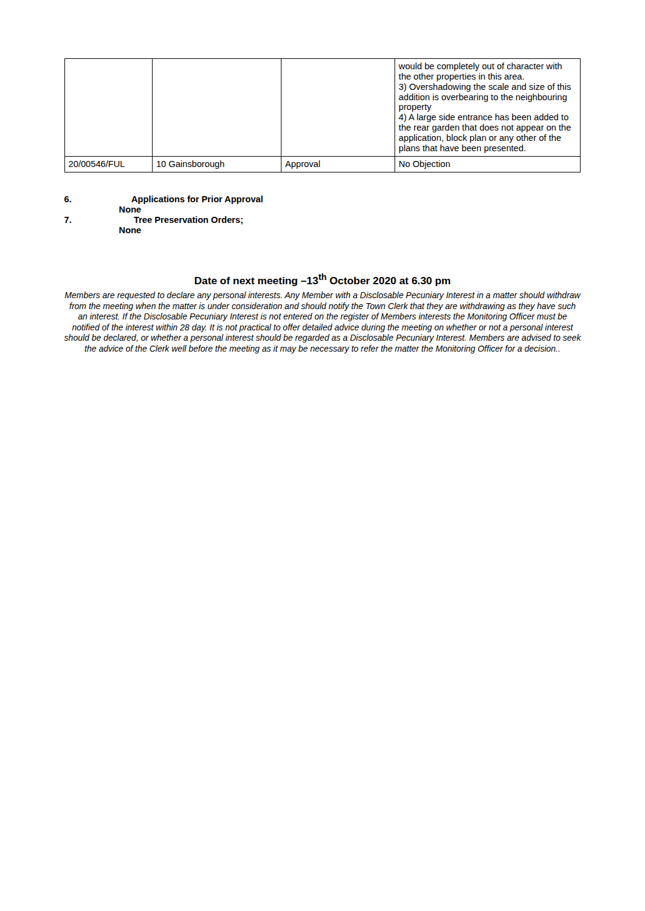| | | | would be completely out of character with the other properties in this area. 3) Overshadowing the scale and size of this addition is overbearing to the neighbouring property 4) A large side entrance has been added to the rear garden that does not appear on the application, block plan or any other of the plans that have been presented. |
| 20/00546/FUL | 10 Gainsborough | Approval | No Objection |
6. Applications for Prior Approval
None
7. Tree Preservation Orders;
None
Date of next meeting –13th October 2020 at 6.30 pm
Members are requested to declare any personal interests. Any Member with a Disclosable Pecuniary Interest in a matter should withdraw from the meeting when the matter is under consideration and should notify the Town Clerk that they are withdrawing as they have such an interest. If the Disclosable Pecuniary Interest is not entered on the register of Members interests the Monitoring Officer must be notified of the interest within 28 day. It is not practical to offer detailed advice during the meeting on whether or not a personal interest should be declared, or whether a personal interest should be regarded as a Disclosable Pecuniary Interest. Members are advised to seek the advice of the Clerk well before the meeting as it may be necessary to refer the matter the Monitoring Officer for a decision..